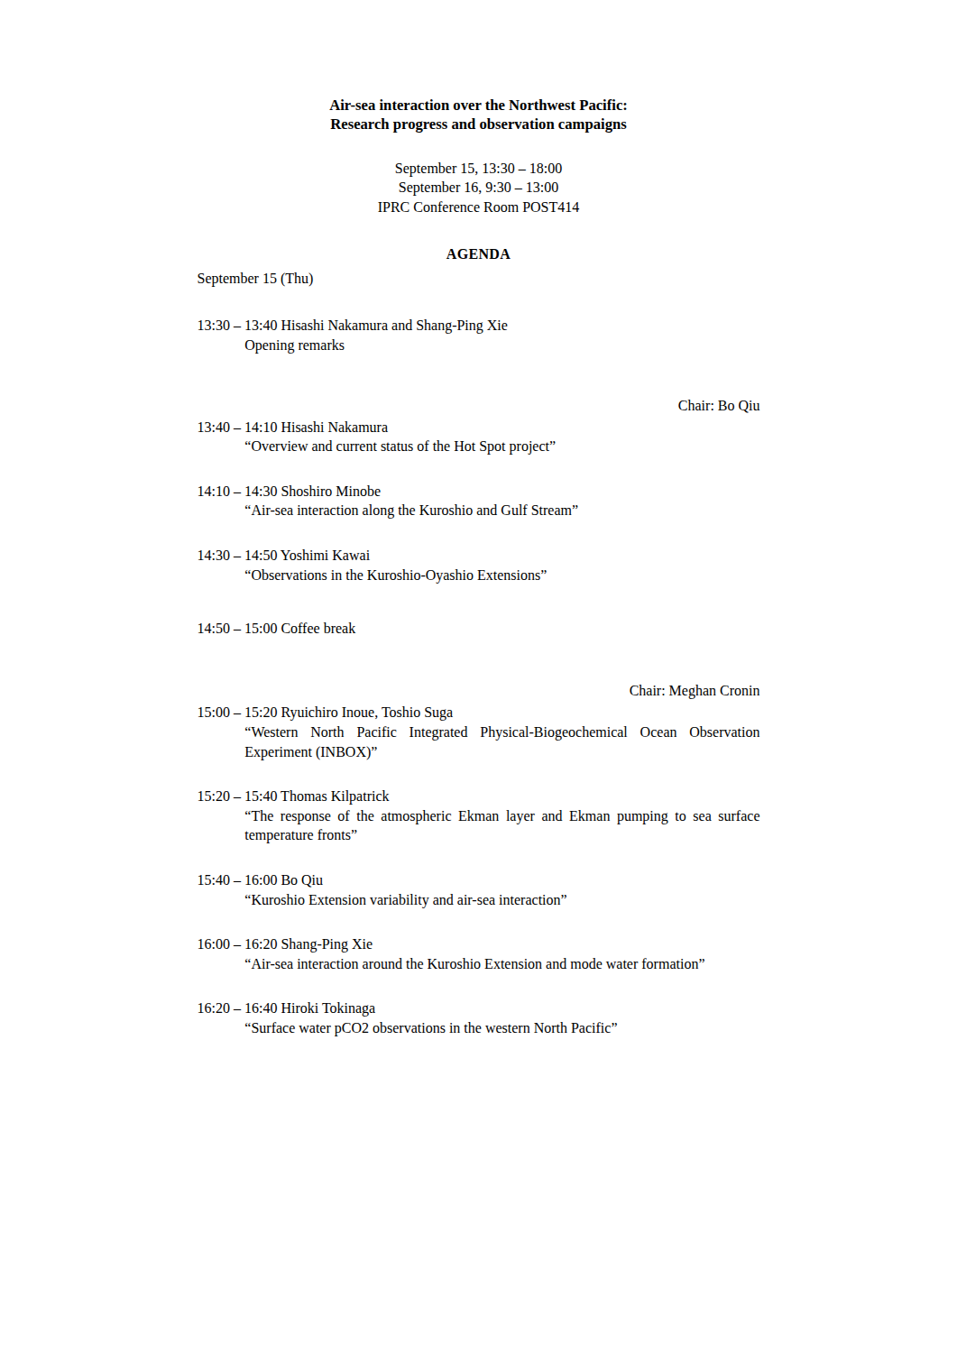Air-sea interaction over the Northwest Pacific:
Research progress and observation campaigns
September 15, 13:30 – 18:00
September 16, 9:30 – 13:00
IPRC Conference Room POST414
AGENDA
September 15 (Thu)
13:30 – 13:40 Hisashi Nakamura and Shang-Ping Xie
Opening remarks
Chair: Bo Qiu
13:40 – 14:10 Hisashi Nakamura
“Overview and current status of the Hot Spot project”
14:10 – 14:30 Shoshiro Minobe
“Air-sea interaction along the Kuroshio and Gulf Stream”
14:30 – 14:50 Yoshimi Kawai
“Observations in the Kuroshio-Oyashio Extensions”
14:50 – 15:00 Coffee break
Chair: Meghan Cronin
15:00 – 15:20 Ryuichiro Inoue, Toshio Suga
“Western North Pacific Integrated Physical-Biogeochemical Ocean Observation Experiment (INBOX)”
15:20 – 15:40 Thomas Kilpatrick
“The response of the atmospheric Ekman layer and Ekman pumping to sea surface temperature fronts”
15:40 – 16:00 Bo Qiu
“Kuroshio Extension variability and air-sea interaction”
16:00 – 16:20 Shang-Ping Xie
“Air-sea interaction around the Kuroshio Extension and mode water formation”
16:20 – 16:40 Hiroki Tokinaga
“Surface water pCO2 observations in the western North Pacific”